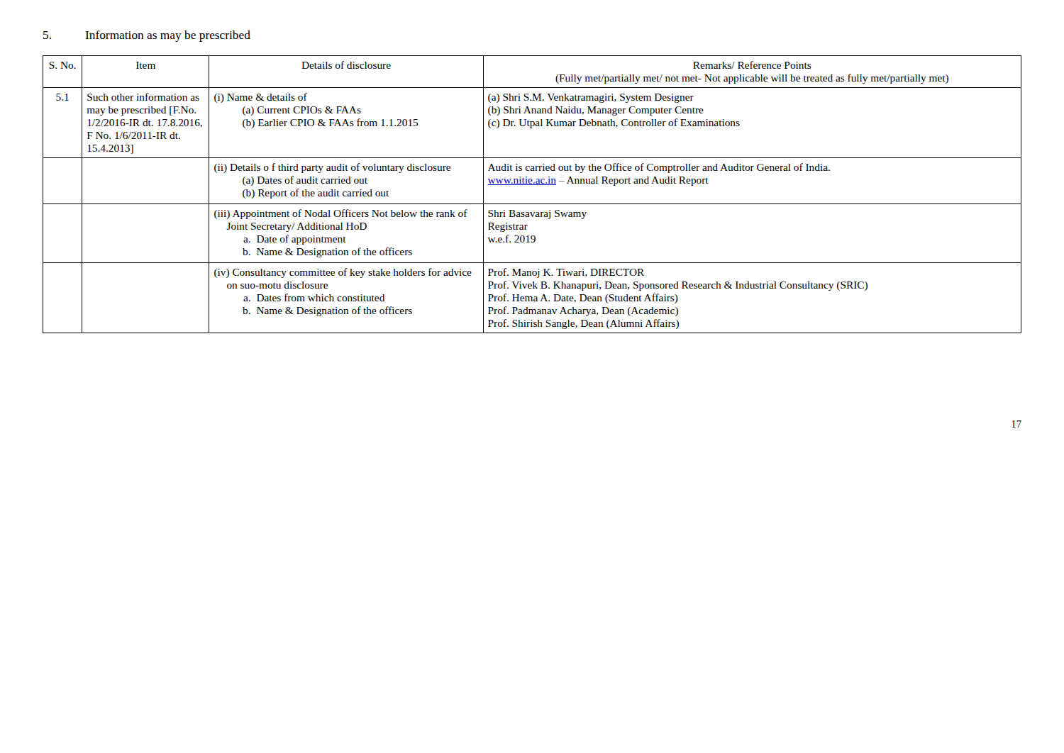5. Information as may be prescribed
| S. No. | Item | Details of disclosure | Remarks/ Reference Points (Fully met/partially met/ not met- Not applicable will be treated as fully met/partially met) |
| --- | --- | --- | --- |
| 5.1 | Such other information as may be prescribed [F.No. 1/2/2016-IR dt. 17.8.2016, F No. 1/6/2011-IR dt. 15.4.2013] | (i) Name & details of (a) Current CPIOs & FAAs (b) Earlier CPIO & FAAs from 1.1.2015 | (a) Shri S.M. Venkatramagiri, System Designer (b) Shri Anand Naidu, Manager Computer Centre (c) Dr. Utpal Kumar Debnath, Controller of Examinations |
| | | (ii) Details o f third party audit of voluntary disclosure (a) Dates of audit carried out (b) Report of the audit carried out | Audit is carried out by the Office of Comptroller and Auditor General of India. www.nitie.ac.in – Annual Report and Audit Report |
| | | (iii) Appointment of Nodal Officers Not below the rank of Joint Secretary/ Additional HoD Date of appointment Name & Designation of the officers | Shri Basavaraj Swamy Registrar w.e.f. 2019 |
| | | (iv) Consultancy committee of key stake holders for advice on suo-motu disclosure Dates from which constituted Name & Designation of the officers | Prof. Manoj K. Tiwari, DIRECTOR Prof. Vivek B. Khanapuri, Dean, Sponsored Research & Industrial Consultancy (SRIC) Prof. Hema A. Date, Dean (Student Affairs) Prof. Padmanav Acharya, Dean (Academic) Prof. Shirish Sangle, Dean (Alumni Affairs) |
17